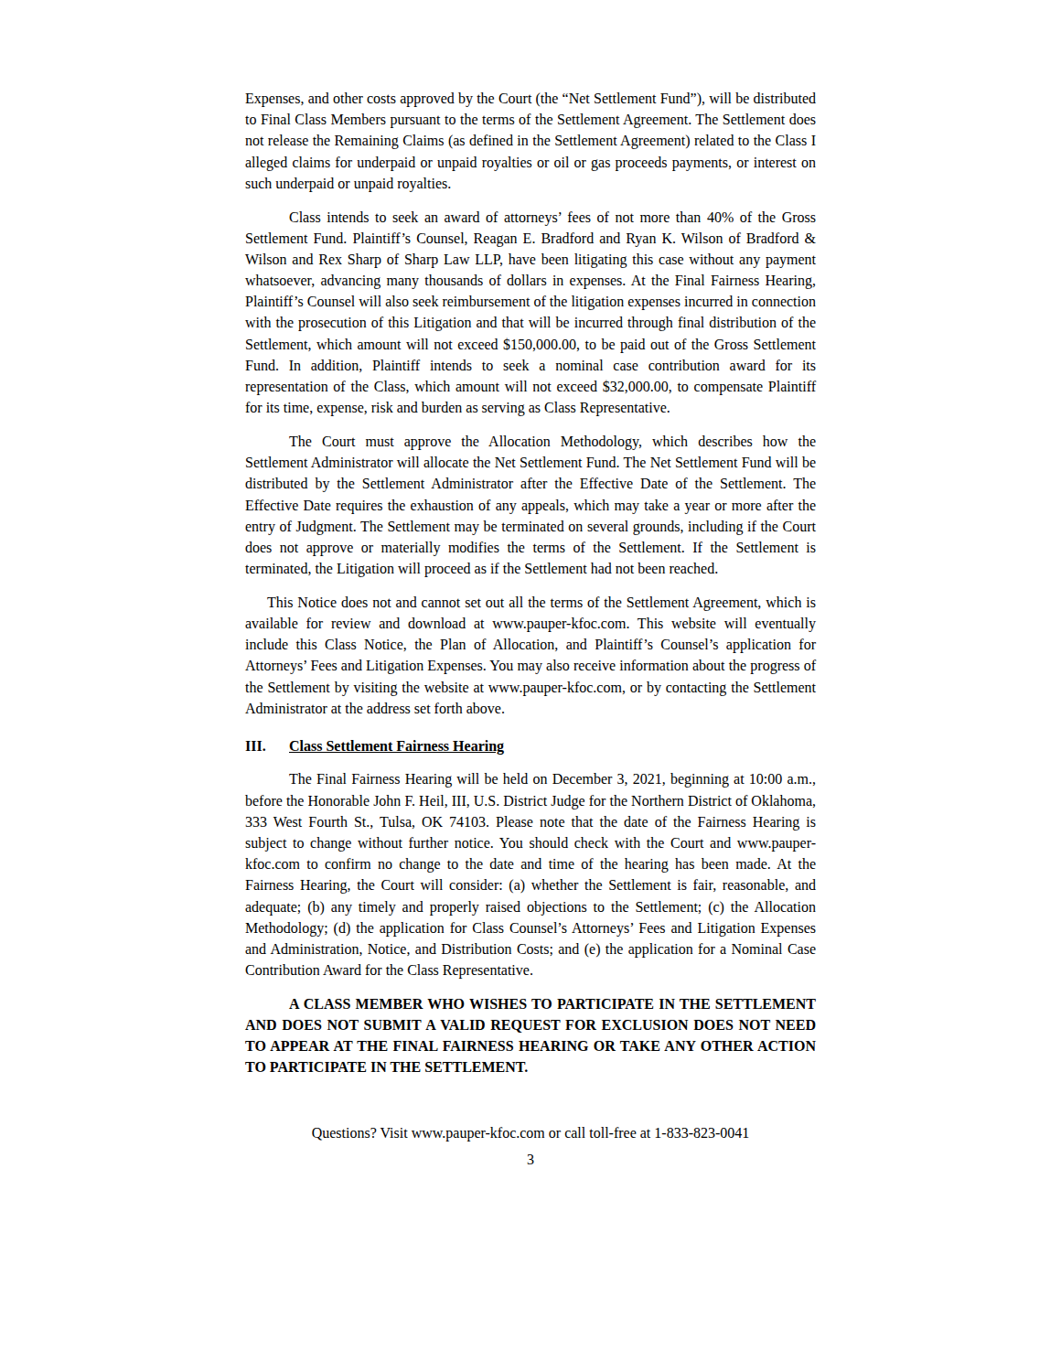Expenses, and other costs approved by the Court (the “Net Settlement Fund”), will be distributed to Final Class Members pursuant to the terms of the Settlement Agreement. The Settlement does not release the Remaining Claims (as defined in the Settlement Agreement) related to the Class I alleged claims for underpaid or unpaid royalties or oil or gas proceeds payments, or interest on such underpaid or unpaid royalties.
Class intends to seek an award of attorneys’ fees of not more than 40% of the Gross Settlement Fund. Plaintiff’s Counsel, Reagan E. Bradford and Ryan K. Wilson of Bradford & Wilson and Rex Sharp of Sharp Law LLP, have been litigating this case without any payment whatsoever, advancing many thousands of dollars in expenses. At the Final Fairness Hearing, Plaintiff’s Counsel will also seek reimbursement of the litigation expenses incurred in connection with the prosecution of this Litigation and that will be incurred through final distribution of the Settlement, which amount will not exceed $150,000.00, to be paid out of the Gross Settlement Fund. In addition, Plaintiff intends to seek a nominal case contribution award for its representation of the Class, which amount will not exceed $32,000.00, to compensate Plaintiff for its time, expense, risk and burden as serving as Class Representative.
The Court must approve the Allocation Methodology, which describes how the Settlement Administrator will allocate the Net Settlement Fund. The Net Settlement Fund will be distributed by the Settlement Administrator after the Effective Date of the Settlement. The Effective Date requires the exhaustion of any appeals, which may take a year or more after the entry of Judgment. The Settlement may be terminated on several grounds, including if the Court does not approve or materially modifies the terms of the Settlement. If the Settlement is terminated, the Litigation will proceed as if the Settlement had not been reached.
This Notice does not and cannot set out all the terms of the Settlement Agreement, which is available for review and download at www.pauper-kfoc.com. This website will eventually include this Class Notice, the Plan of Allocation, and Plaintiff’s Counsel’s application for Attorneys’ Fees and Litigation Expenses. You may also receive information about the progress of the Settlement by visiting the website at www.pauper-kfoc.com, or by contacting the Settlement Administrator at the address set forth above.
III. Class Settlement Fairness Hearing
The Final Fairness Hearing will be held on December 3, 2021, beginning at 10:00 a.m., before the Honorable John F. Heil, III, U.S. District Judge for the Northern District of Oklahoma, 333 West Fourth St., Tulsa, OK 74103. Please note that the date of the Fairness Hearing is subject to change without further notice. You should check with the Court and www.pauper-kfoc.com to confirm no change to the date and time of the hearing has been made. At the Fairness Hearing, the Court will consider: (a) whether the Settlement is fair, reasonable, and adequate; (b) any timely and properly raised objections to the Settlement; (c) the Allocation Methodology; (d) the application for Class Counsel’s Attorneys’ Fees and Litigation Expenses and Administration, Notice, and Distribution Costs; and (e) the application for a Nominal Case Contribution Award for the Class Representative.
A CLASS MEMBER WHO WISHES TO PARTICIPATE IN THE SETTLEMENT AND DOES NOT SUBMIT A VALID REQUEST FOR EXCLUSION DOES NOT NEED TO APPEAR AT THE FINAL FAIRNESS HEARING OR TAKE ANY OTHER ACTION TO PARTICIPATE IN THE SETTLEMENT.
Questions? Visit www.pauper-kfoc.com or call toll-free at 1-833-823-0041
3